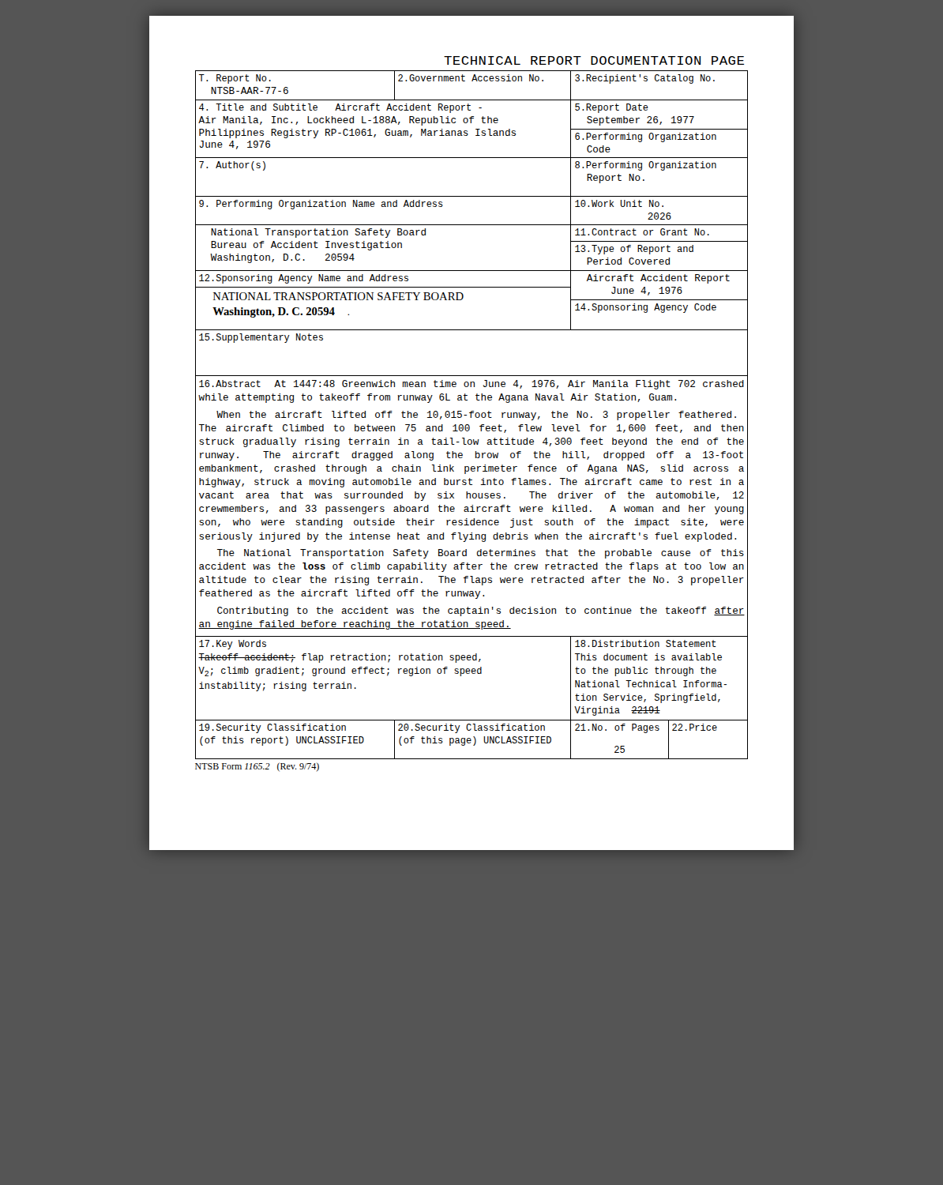TECHNICAL REPORT DOCUMENTATION PAGE
| T. Report No. NTSB-AAR-77-6 | 2.Government Accession No. | 3.Recipient's Catalog No. |
| 4. Title and Subtitle Aircraft Accident Report - Air Manila, Inc., Lockheed L-188A, Republic of the Philippines Registry RP-C1061, Guam, Marianas Islands June 4, 1976 | 5.Report Date September 26, 1977 |
| 6.Performing Organization Code |
| 7. Author(s) | 8.Performing Organization Report No. |
| 9. Performing Organization Name and Address | 10.Work Unit No. 2026 |
| National Transportation Safety Board Bureau of Accident Investigation Washington, D.C. 20594 | 11.Contract or Grant No. |
| 13.Type of Report and Period Covered |
| 12.Sponsoring Agency Name and Address | Aircraft Accident Report June 4, 1976 |
| NATIONAL TRANSPORTATION SAFETY BOARD Washington, D. C. 20594 . |
| 14.Sponsoring Agency Code |
| 15.Supplementary Notes |
| 16.Abstract At 1447:48 Greenwich mean time on June 4, 1976, Air Manila Flight 702 crashed while attempting to takeoff from runway 6L at the Agana Naval Air Station, Guam. When the aircraft lifted off the 10,015-foot runway, the No. 3 propeller feathered. The aircraft Climbed to between 75 and 100 feet, flew level for 1,600 feet, and then struck gradually rising terrain in a tail-low attitude 4,300 feet beyond the end of the runway. The aircraft dragged along the brow of the hill, dropped off a 13-foot embankment, crashed through a chain link perimeter fence of Agana NAS, slid across a highway, struck a moving automobile and burst into flames. The aircraft came to rest in a vacant area that was surrounded by six houses. The driver of the automobile, 12 crewmembers, and 33 passengers aboard the aircraft were killed. A woman and her young son, who were standing outside their residence just south of the impact site, were seriously injured by the intense heat and flying debris when the aircraft's fuel exploded. The National Transportation Safety Board determines that the probable cause of this accident was the loss of climb capability after the crew retracted the flaps at too low an altitude to clear the rising terrain. The flaps were retracted after the No. 3 propeller feathered as the aircraft lifted off the runway. Contributing to the accident was the captain's decision to continue the takeoff after an engine failed before reaching the rotation speed. |
| 17.Key Words Takeoff accident; flap retraction; rotation speed, V 2 ; climb gradient; ground effect; region of speed instability; rising terrain. | 18.Distribution Statement This document is available to the public through the National Technical Informa- tion Service, Springfield, Virginia 22191 |
| 19.Security Classification (of this report) UNCLASSIFIED | 20.Security Classification (of this page) UNCLASSIFIED | / 21.No. of Pages 25 / 22.Price / |
NTSB Form 1165.2 (Rev. 9/74)